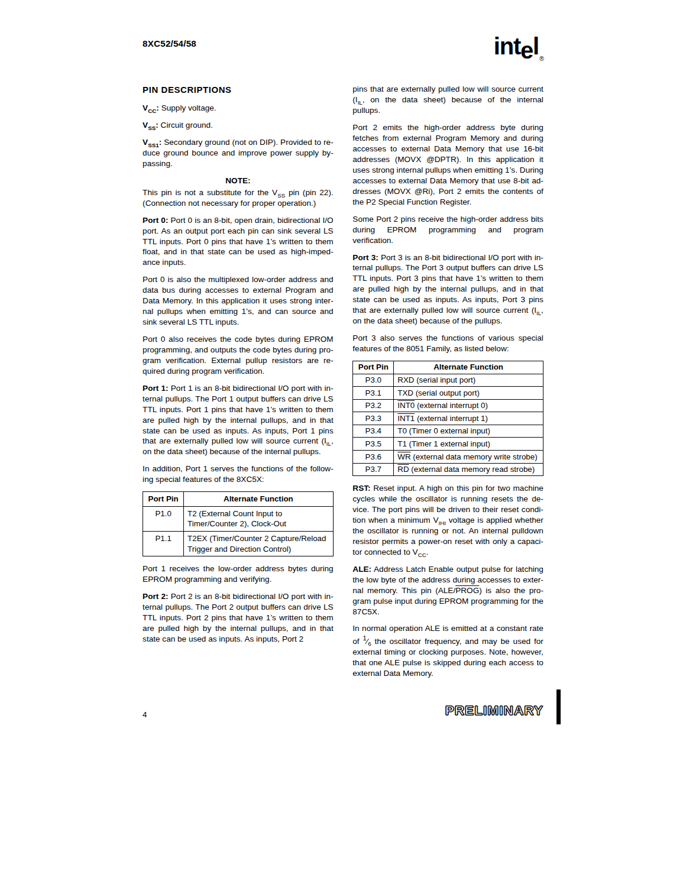8XC52/54/58
intel®
PIN DESCRIPTIONS
VCC: Supply voltage.
VSS: Circuit ground.
VSS1: Secondary ground (not on DIP). Provided to reduce ground bounce and improve power supply by-passing.
NOTE:
This pin is not a substitute for the VSS pin (pin 22). (Connection not necessary for proper operation.)
Port 0: Port 0 is an 8-bit, open drain, bidirectional I/O port. As an output port each pin can sink several LS TTL inputs. Port 0 pins that have 1’s written to them float, and in that state can be used as high-impedance inputs.
Port 0 is also the multiplexed low-order address and data bus during accesses to external Program and Data Memory. In this application it uses strong internal pullups when emitting 1’s, and can source and sink several LS TTL inputs.
Port 0 also receives the code bytes during EPROM programming, and outputs the code bytes during program verification. External pullup resistors are required during program verification.
Port 1: Port 1 is an 8-bit bidirectional I/O port with internal pullups. The Port 1 output buffers can drive LS TTL inputs. Port 1 pins that have 1’s written to them are pulled high by the internal pullups, and in that state can be used as inputs. As inputs, Port 1 pins that are externally pulled low will source current (IIL, on the data sheet) because of the internal pullups.
In addition, Port 1 serves the functions of the following special features of the 8XC5X:
| Port Pin | Alternate Function |
| --- | --- |
| P1.0 | T2 (External Count Input to Timer/Counter 2), Clock-Out |
| P1.1 | T2EX (Timer/Counter 2 Capture/Reload Trigger and Direction Control) |
Port 1 receives the low-order address bytes during EPROM programming and verifying.
Port 2: Port 2 is an 8-bit bidirectional I/O port with internal pullups. The Port 2 output buffers can drive LS TTL inputs. Port 2 pins that have 1’s written to them are pulled high by the internal pullups, and in that state can be used as inputs. As inputs, Port 2
pins that are externally pulled low will source current (IIL, on the data sheet) because of the internal pullups.
Port 2 emits the high-order address byte during fetches from external Program Memory and during accesses to external Data Memory that use 16-bit addresses (MOVX @DPTR). In this application it uses strong internal pullups when emitting 1’s. During accesses to external Data Memory that use 8-bit addresses (MOVX @Ri), Port 2 emits the contents of the P2 Special Function Register.
Some Port 2 pins receive the high-order address bits during EPROM programming and program verification.
Port 3: Port 3 is an 8-bit bidirectional I/O port with internal pullups. The Port 3 output buffers can drive LS TTL inputs. Port 3 pins that have 1’s written to them are pulled high by the internal pullups, and in that state can be used as inputs. As inputs, Port 3 pins that are externally pulled low will source current (IIL, on the data sheet) because of the pullups.
Port 3 also serves the functions of various special features of the 8051 Family, as listed below:
| Port Pin | Alternate Function |
| --- | --- |
| P3.0 | RXD (serial input port) |
| P3.1 | TXD (serial output port) |
| P3.2 | INT0 (external interrupt 0) |
| P3.3 | INT1 (external interrupt 1) |
| P3.4 | T0 (Timer 0 external input) |
| P3.5 | T1 (Timer 1 external input) |
| P3.6 | WR (external data memory write strobe) |
| P3.7 | RD (external data memory read strobe) |
RST: Reset input. A high on this pin for two machine cycles while the oscillator is running resets the device. The port pins will be driven to their reset condition when a minimum VIHI voltage is applied whether the oscillator is running or not. An internal pulldown resistor permits a power-on reset with only a capacitor connected to VCC.
ALE: Address Latch Enable output pulse for latching the low byte of the address during accesses to external memory. This pin (ALE/PROG) is also the program pulse input during EPROM programming for the 87C5X.
In normal operation ALE is emitted at a constant rate of 1⁄6 the oscillator frequency, and may be used for external timing or clocking purposes. Note, however, that one ALE pulse is skipped during each access to external Data Memory.
4
PRELIMINARY